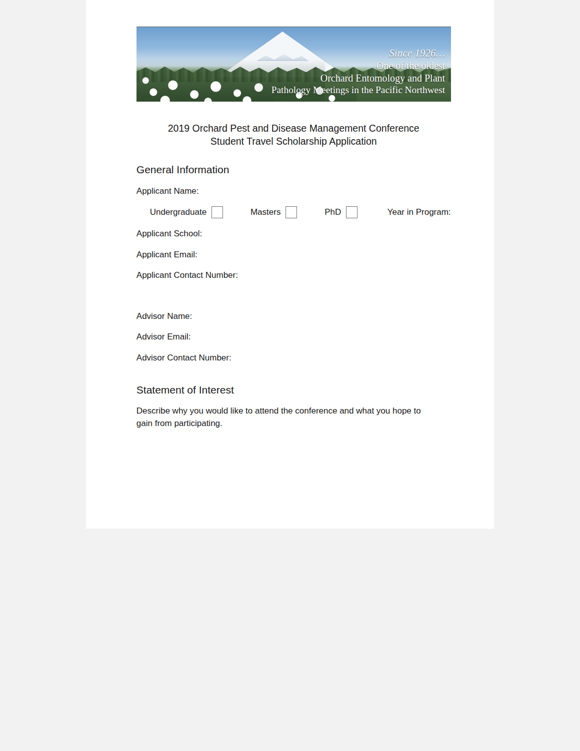Since 1926…
One of the oldest
Orchard Entomology and Plant
Pathology Meetings in the Pacific Northwest
2019 Orchard Pest and Disease Management Conference
Student Travel Scholarship Application
General Information
Applicant Name:
Undergraduate Masters PhD Year in Program:
Applicant School:
Applicant Email:
Applicant Contact Number:
Advisor Name:
Advisor Email:
Advisor Contact Number:
Statement of Interest
Describe why you would like to attend the conference and what you hope to gain from participating.